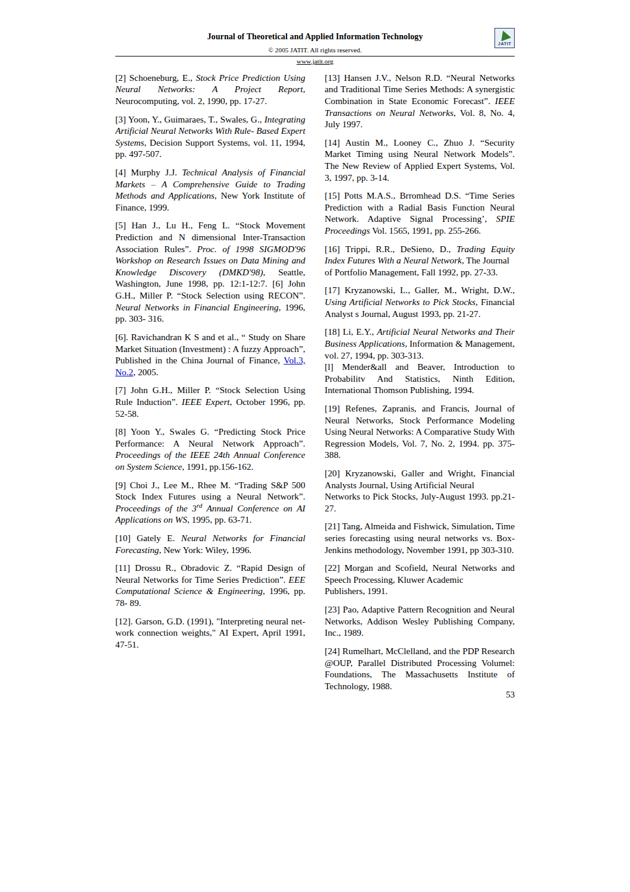JATIT
Journal of Theoretical and Applied Information Technology
© 2005 JATIT. All rights reserved.
www.jatit.org
[2] Schoeneburg, E., Stock Price Prediction Using Neural Networks: A Project Report, Neurocomputing, vol. 2, 1990, pp. 17-27.
[3] Yoon, Y., Guimaraes, T., Swales, G., Integrating Artificial Neural Networks With Rule- Based Expert Systems, Decision Support Systems, vol. 11, 1994, pp. 497-507.
[4] Murphy J.J. Technical Analysis of Financial Markets – A Comprehensive Guide to Trading Methods and Applications, New York Institute of Finance, 1999.
[5] Han J., Lu H., Feng L. “Stock Movement Prediction and N dimensional Inter-Transaction Association Rules”. Proc. of 1998 SIGMOD'96 Workshop on Research Issues on Data Mining and Knowledge Discovery (DMKD'98), Seattle, Washington, June 1998, pp. 12:1-12:7. [6] John G.H., Miller P. “Stock Selection using RECON”. Neural Networks in Financial Engineering, 1996, pp. 303- 316.
[6]. Ravichandran K S and et al., “ Study on Share Market Situation (Investment) : A fuzzy Approach”, Published in the China Journal of Finance, Vol.3, No.2, 2005.
[7] John G.H., Miller P. “Stock Selection Using Rule Induction”. IEEE Expert, October 1996, pp. 52-58.
[8] Yoon Y., Swales G. “Predicting Stock Price Performance: A Neural Network Approach”. Proceedings of the IEEE 24th Annual Conference on System Science, 1991, pp.156-162.
[9] Choi J., Lee M., Rhee M. “Trading S&P 500 Stock Index Futures using a Neural Network”. Proceedings of the 3rd Annual Conference on AI Applications on WS, 1995, pp. 63-71.
[10] Gately E. Neural Networks for Financial Forecasting, New York: Wiley, 1996.
[11] Drossu R., Obradovic Z. “Rapid Design of Neural Networks for Time Series Prediction”. EEE Computational Science & Engineering, 1996, pp. 78- 89.
[12]. Garson, G.D. (1991), "Interpreting neural network connection weights," AI Expert, April 1991, 47-51.
[13] Hansen J.V., Nelson R.D. “Neural Networks and Traditional Time Series Methods: A synergistic Combination in State Economic Forecast”. IEEE Transactions on Neural Networks, Vol. 8, No. 4, July 1997.
[14] Austin M., Looney C., Zhuo J. “Security Market Timing using Neural Network Models”. The New Review of Applied Expert Systems, Vol. 3, 1997, pp. 3-14.
[15] Potts M.A.S., Brromhead D.S. “Time Series Prediction with a Radial Basis Function Neural Network. Adaptive Signal Processing’, SPIE Proceedings Vol. 1565, 1991, pp. 255-266.
[16] Trippi, R.R., DeSieno, D., Trading Equity Index Futures With a Neural Network, The Journal
of Portfolio Management, Fall 1992, pp. 27-33.
[17] Kryzanowski, L., Galler, M., Wright, D.W., Using Artificial Networks to Pick Stocks, Financial Analyst s Journal, August 1993, pp. 21-27.
[18] Li, E.Y., Artificial Neural Networks and Their Business Applications, Information & Management, vol. 27, 1994, pp. 303-313.
[l] Mender&all and Beaver, Introduction to Probabilitv And Statistics, Ninth Edition, International Thomson Publishing, 1994.
[19] Refenes, Zapranis, and Francis, Journal of Neural Networks, Stock Performance Modeling Using Neural Networks: A Comparative Study With Regression Models, Vol. 7, No. 2, 1994. pp. 375-388.
[20] Kryzanowski, Galler and Wright, Financial Analysts Journal, Using Artificial Neural
Networks to Pick Stocks, July-August 1993. pp.21-27.
[21] Tang, Almeida and Fishwick, Simulation, Time series forecasting using neural networks vs. Box-Jenkins methodology, November 1991, pp 303-310.
[22] Morgan and Scofield, Neural Networks and Speech Processing, Kluwer Academic
Publishers, 1991.
[23] Pao, Adaptive Pattern Recognition and Neural Networks, Addison Wesley Publishing Company, Inc., 1989.
[24] Rumelhart, McClelland, and the PDP Research @OUP, Parallel Distributed Processing Volumel: Foundations, The Massachusetts Institute of Technology, 1988.
53